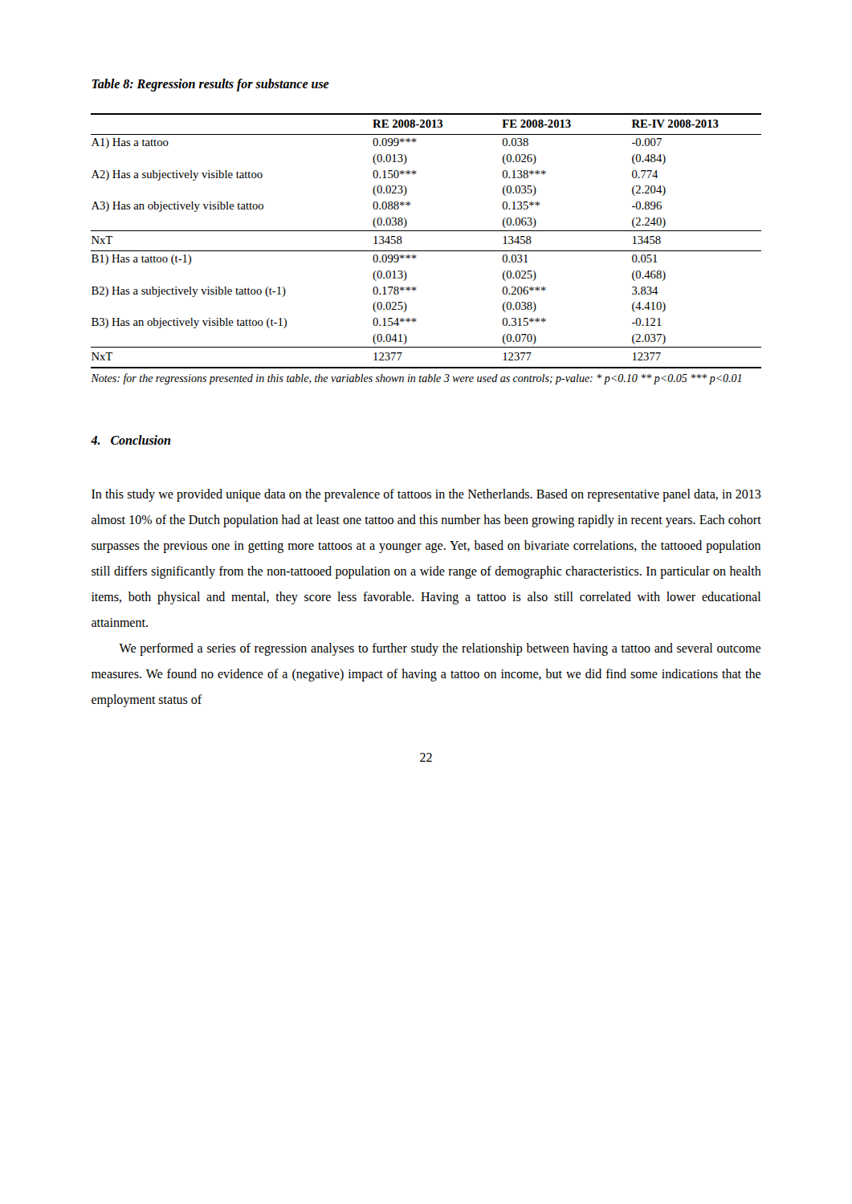Table 8: Regression results for substance use
| | RE 2008-2013 | FE 2008-2013 | RE-IV 2008-2013 |
| --- | --- | --- | --- |
| A1) Has a tattoo | 0.099*** | 0.038 | -0.007 |
| | (0.013) | (0.026) | (0.484) |
| A2) Has a subjectively visible tattoo | 0.150*** | 0.138*** | 0.774 |
| | (0.023) | (0.035) | (2.204) |
| A3) Has an objectively visible tattoo | 0.088** | 0.135** | -0.896 |
| | (0.038) | (0.063) | (2.240) |
| NxT | 13458 | 13458 | 13458 |
| B1) Has a tattoo (t-1) | 0.099*** | 0.031 | 0.051 |
| | (0.013) | (0.025) | (0.468) |
| B2) Has a subjectively visible tattoo (t-1) | 0.178*** | 0.206*** | 3.834 |
| | (0.025) | (0.038) | (4.410) |
| B3) Has an objectively visible tattoo (t-1) | 0.154*** | 0.315*** | -0.121 |
| | (0.041) | (0.070) | (2.037) |
| NxT | 12377 | 12377 | 12377 |
Notes: for the regressions presented in this table, the variables shown in table 3 were used as controls; p-value: * p<0.10 ** p<0.05 *** p<0.01
4. Conclusion
In this study we provided unique data on the prevalence of tattoos in the Netherlands. Based on representative panel data, in 2013 almost 10% of the Dutch population had at least one tattoo and this number has been growing rapidly in recent years. Each cohort surpasses the previous one in getting more tattoos at a younger age. Yet, based on bivariate correlations, the tattooed population still differs significantly from the non-tattooed population on a wide range of demographic characteristics. In particular on health items, both physical and mental, they score less favorable. Having a tattoo is also still correlated with lower educational attainment.
We performed a series of regression analyses to further study the relationship between having a tattoo and several outcome measures. We found no evidence of a (negative) impact of having a tattoo on income, but we did find some indications that the employment status of
22